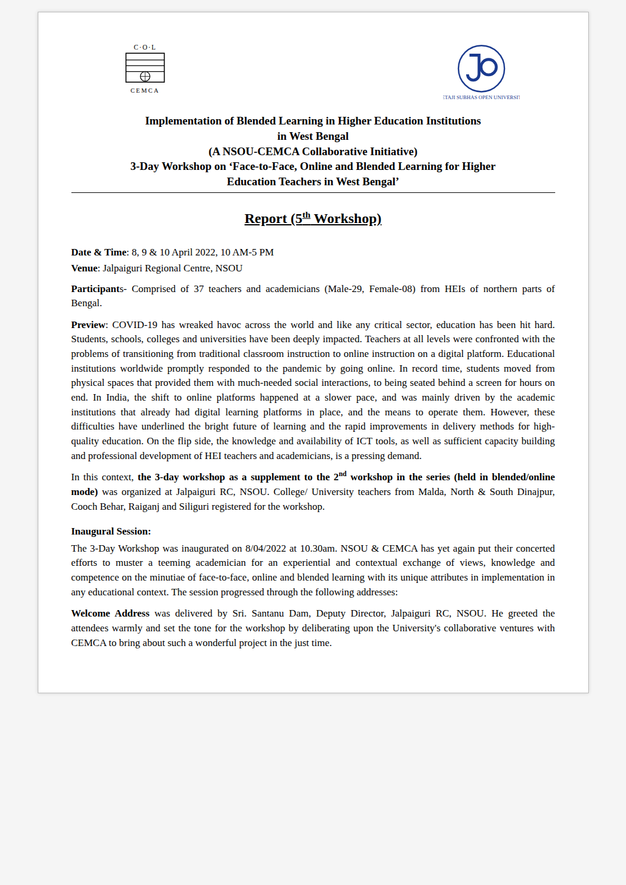Implementation of Blended Learning in Higher Education Institutions in West Bengal (A NSOU-CEMCA Collaborative Initiative) 3-Day Workshop on ‘Face-to-Face, Online and Blended Learning for Higher Education Teachers in West Bengal’
Report (5th Workshop)
Date & Time: 8, 9 & 10 April 2022, 10 AM-5 PM
Venue: Jalpaiguri Regional Centre, NSOU
Participants- Comprised of 37 teachers and academicians (Male-29, Female-08) from HEIs of northern parts of Bengal.
Preview: COVID-19 has wreaked havoc across the world and like any critical sector, education has been hit hard. Students, schools, colleges and universities have been deeply impacted. Teachers at all levels were confronted with the problems of transitioning from traditional classroom instruction to online instruction on a digital platform. Educational institutions worldwide promptly responded to the pandemic by going online. In record time, students moved from physical spaces that provided them with much-needed social interactions, to being seated behind a screen for hours on end. In India, the shift to online platforms happened at a slower pace, and was mainly driven by the academic institutions that already had digital learning platforms in place, and the means to operate them. However, these difficulties have underlined the bright future of learning and the rapid improvements in delivery methods for high-quality education. On the flip side, the knowledge and availability of ICT tools, as well as sufficient capacity building and professional development of HEI teachers and academicians, is a pressing demand.
In this context, the 3-day workshop as a supplement to the 2nd workshop in the series (held in blended/online mode) was organized at Jalpaiguri RC, NSOU. College/ University teachers from Malda, North & South Dinajpur, Cooch Behar, Raiganj and Siliguri registered for the workshop.
Inaugural Session:
The 3-Day Workshop was inaugurated on 8/04/2022 at 10.30am. NSOU & CEMCA has yet again put their concerted efforts to muster a teeming academician for an experiential and contextual exchange of views, knowledge and competence on the minutiae of face-to-face, online and blended learning with its unique attributes in implementation in any educational context. The session progressed through the following addresses:
Welcome Address was delivered by Sri. Santanu Dam, Deputy Director, Jalpaiguri RC, NSOU. He greeted the attendees warmly and set the tone for the workshop by deliberating upon the University's collaborative ventures with CEMCA to bring about such a wonderful project in the just time.